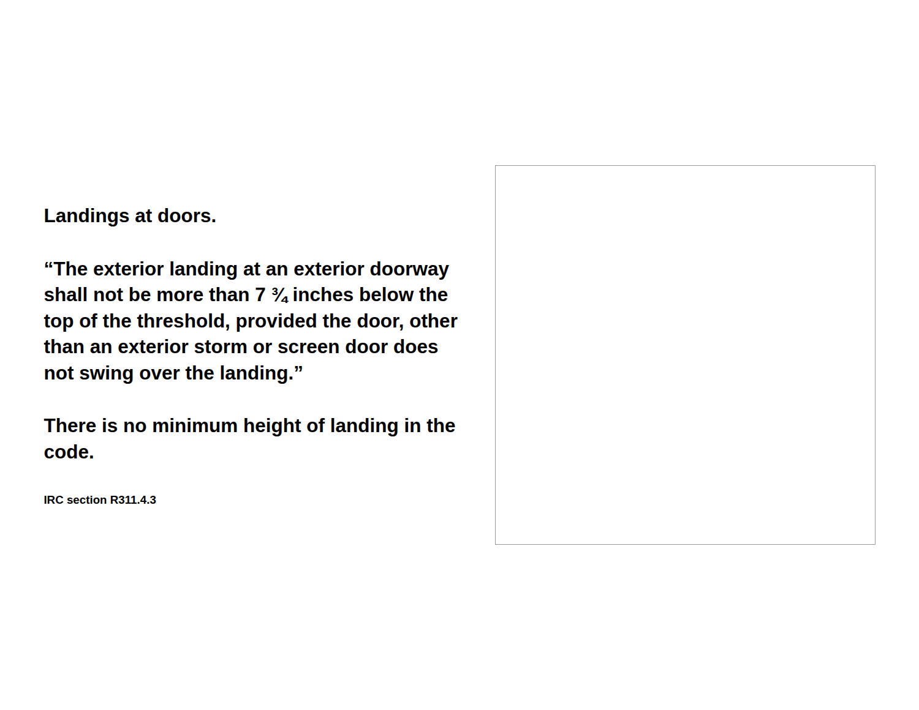Landings at doors.
“The exterior landing at an exterior doorway shall not be more than 7 ¾ inches below the top of the threshold, provided the door, other than an exterior storm or screen door does not swing over the landing.”
There is no minimum height of landing in the code.
IRC section R311.4.3